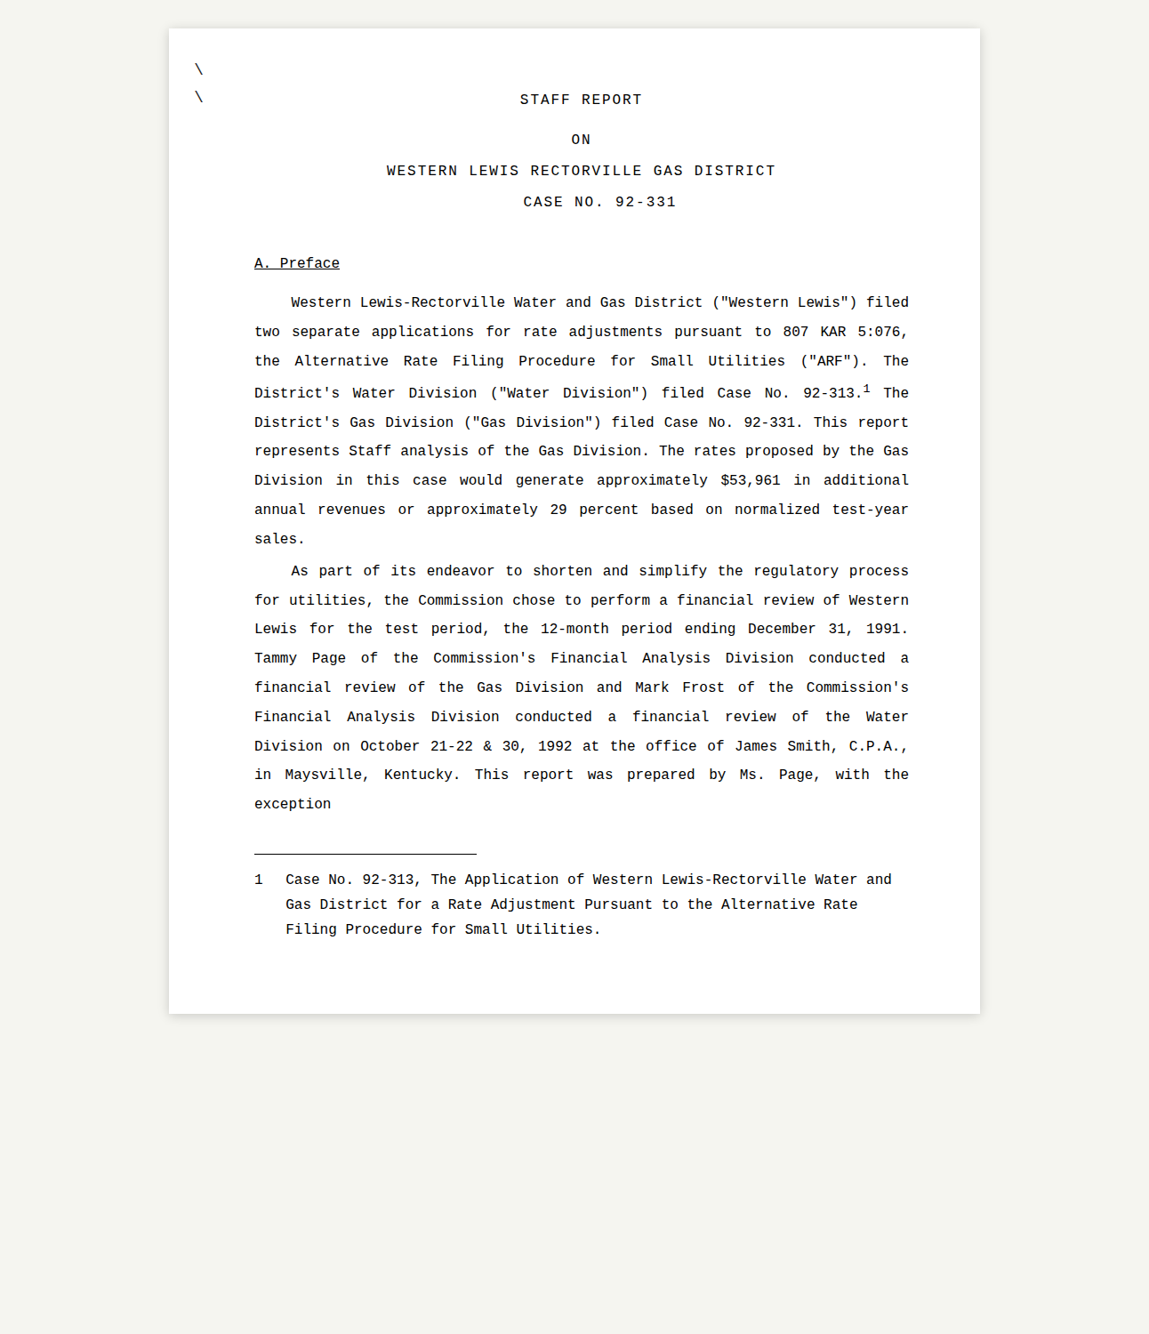\ \
STAFF REPORT
ON
WESTERN LEWIS RECTORVILLE GAS DISTRICT
CASE NO. 92-331
A. Preface
Western Lewis-Rectorville Water and Gas District ("Western Lewis") filed two separate applications for rate adjustments pursuant to 807 KAR 5:076, the Alternative Rate Filing Procedure for Small Utilities ("ARF"). The District's Water Division ("Water Division") filed Case No. 92-313.1 The District's Gas Division ("Gas Division") filed Case No. 92-331. This report represents Staff analysis of the Gas Division. The rates proposed by the Gas Division in this case would generate approximately $53,961 in additional annual revenues or approximately 29 percent based on normalized test-year sales.
As part of its endeavor to shorten and simplify the regulatory process for utilities, the Commission chose to perform a financial review of Western Lewis for the test period, the 12-month period ending December 31, 1991. Tammy Page of the Commission's Financial Analysis Division conducted a financial review of the Gas Division and Mark Frost of the Commission's Financial Analysis Division conducted a financial review of the Water Division on October 21-22 & 30, 1992 at the office of James Smith, C.P.A., in Maysville, Kentucky. This report was prepared by Ms. Page, with the exception
1 Case No. 92-313, The Application of Western Lewis-Rectorville Water and Gas District for a Rate Adjustment Pursuant to the Alternative Rate Filing Procedure for Small Utilities.